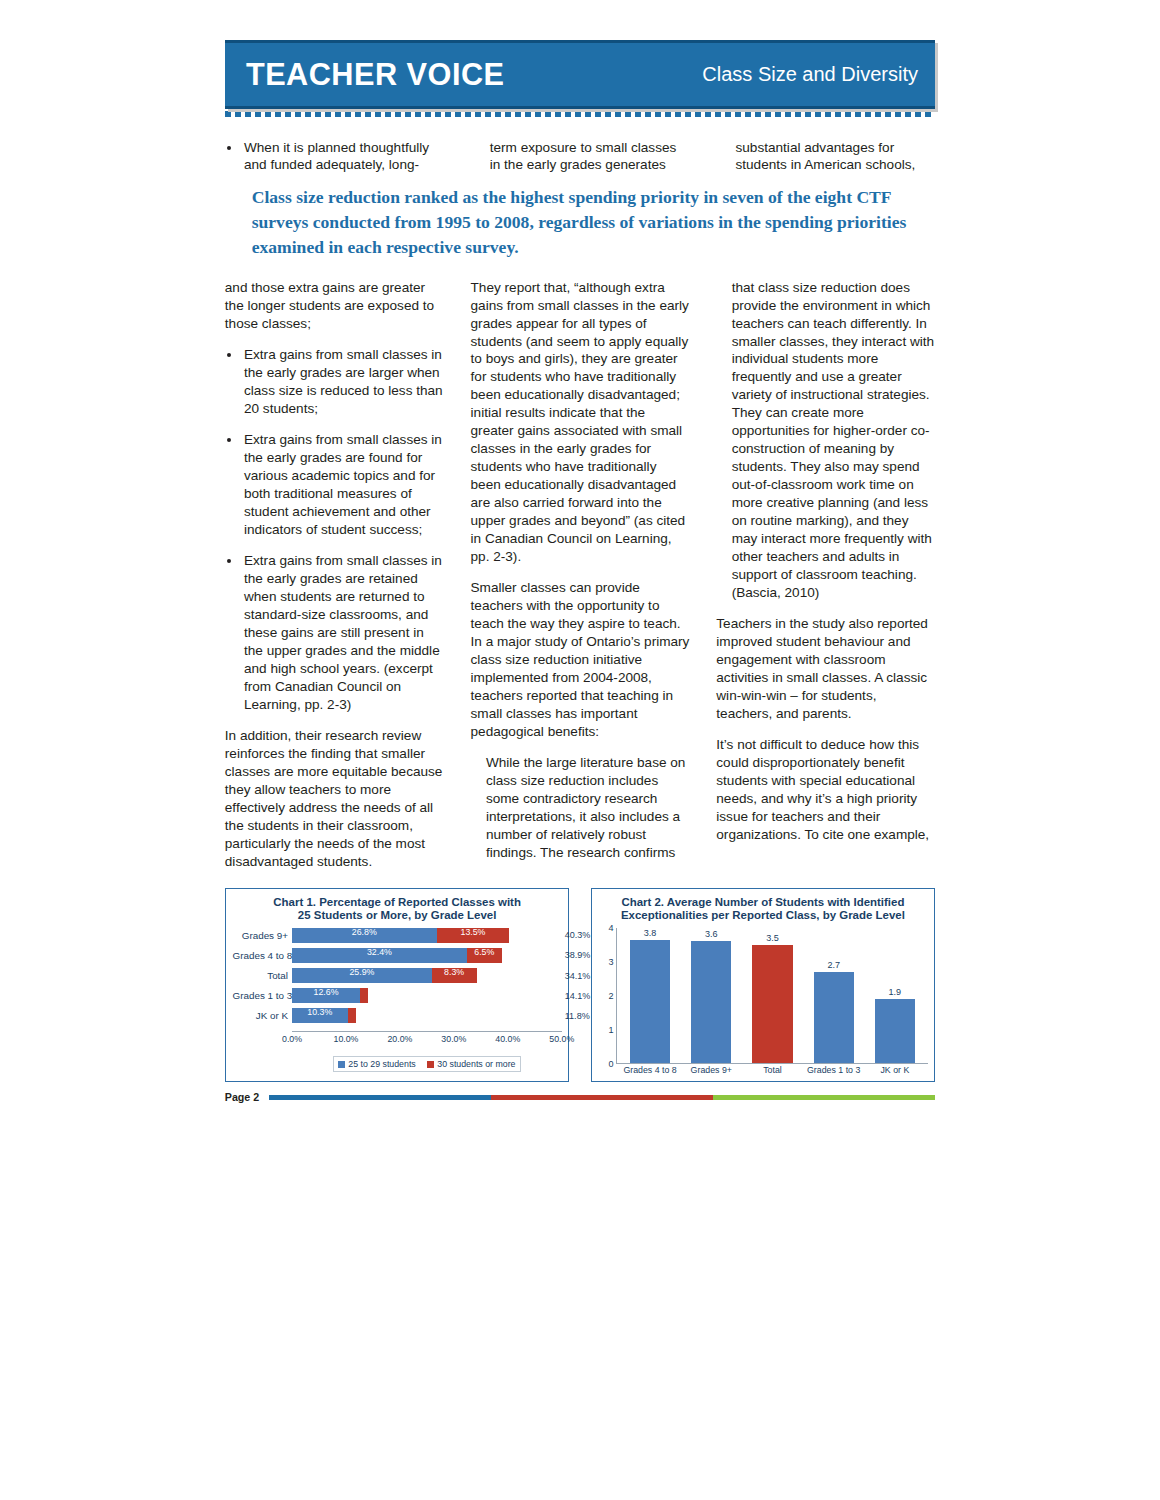TEACHER VOICE
Class Size and Diversity
When it is planned thoughtfully and funded adequately, long-term exposure to small classes in the early grades generates substantial advantages for students in American schools,
Class size reduction ranked as the highest spending priority in seven of the eight CTF surveys conducted from 1995 to 2008, regardless of variations in the spending priorities examined in each respective survey.
and those extra gains are greater the longer students are exposed to those classes;
Extra gains from small classes in the early grades are larger when class size is reduced to less than 20 students;
Extra gains from small classes in the early grades are found for various academic topics and for both traditional measures of student achievement and other indicators of student success;
Extra gains from small classes in the early grades are retained when students are returned to standard-size classrooms, and these gains are still present in the upper grades and the middle and high school years. (excerpt from Canadian Council on Learning, pp. 2-3)
In addition, their research review reinforces the finding that smaller classes are more equitable because they allow teachers to more effectively address the needs of all the students in their classroom, particularly the needs of the most disadvantaged students.
They report that, “although extra gains from small classes in the early grades appear for all types of students (and seem to apply equally to boys and girls), they are greater for students who have traditionally been educationally disadvantaged; initial results indicate that the greater gains associated with small classes in the early grades for students who have traditionally been educationally disadvantaged are also carried forward into the upper grades and beyond” (as cited in Canadian Council on Learning, pp. 2-3).
Smaller classes can provide teachers with the opportunity to teach the way they aspire to teach. In a major study of Ontario’s primary class size reduction initiative implemented from 2004-2008, teachers reported that teaching in small classes has important pedagogical benefits:
While the large literature base on class size reduction includes some contradictory research interpretations, it also includes a number of relatively robust findings. The research confirms that class size reduction does provide the environment in which teachers can teach differently. In smaller classes, they interact with individual students more frequently and use a greater variety of instructional strategies. They can create more opportunities for higher-order co-construction of meaning by students. They also may spend out-of-classroom work time on more creative planning (and less on routine marking), and they may interact more frequently with other teachers and adults in support of classroom teaching. (Bascia, 2010)
Teachers in the study also reported improved student behaviour and engagement with classroom activities in small classes. A classic win-win-win – for students, teachers, and parents.
It’s not difficult to deduce how this could disproportionately benefit students with special educational needs, and why it’s a high priority issue for teachers and their organizations. To cite one example,
Chart 1. Percentage of Reported Classes with
25 Students or More, by Grade Level
Grades 9+
26.8%
13.5%
40.3%
Grades 4 to 8
32.4%
6.5%
38.9%
Total
25.9%
8.3%
34.1%
Grades 1 to 3
12.6%
14.1%
JK or K
10.3%
11.8%
0.0% 10.0% 20.0% 30.0% 40.0% 50.0%
25 to 29 students 30 students or more
Chart 2. Average Number of Students with Identified
Exceptionalities per Reported Class, by Grade Level
4 3 2 1 0
3.8
3.6
3.5
2.7
1.9
Grades 4 to 8
Grades 9+
Total
Grades 1 to 3
JK or K
Page 2